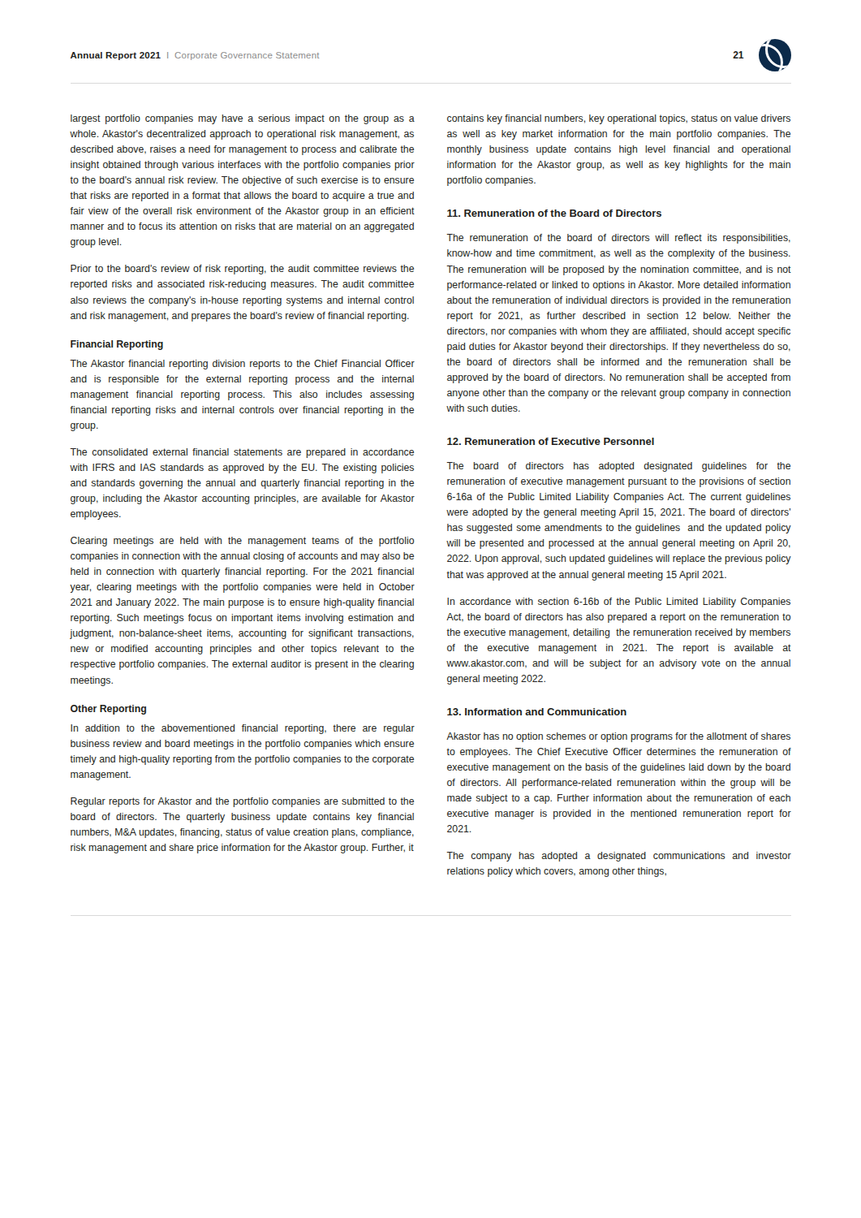Annual Report 2021 I Corporate Governance Statement
21
largest portfolio companies may have a serious impact on the group as a whole. Akastor's decentralized approach to operational risk management, as described above, raises a need for management to process and calibrate the insight obtained through various interfaces with the portfolio companies prior to the board's annual risk review. The objective of such exercise is to ensure that risks are reported in a format that allows the board to acquire a true and fair view of the overall risk environment of the Akastor group in an efficient manner and to focus its attention on risks that are material on an aggregated group level.
Prior to the board's review of risk reporting, the audit committee reviews the reported risks and associated risk-reducing measures. The audit committee also reviews the company's in-house reporting systems and internal control and risk management, and prepares the board's review of financial reporting.
Financial Reporting
The Akastor financial reporting division reports to the Chief Financial Officer and is responsible for the external reporting process and the internal management financial reporting process. This also includes assessing financial reporting risks and internal controls over financial reporting in the group.
The consolidated external financial statements are prepared in accordance with IFRS and IAS standards as approved by the EU. The existing policies and standards governing the annual and quarterly financial reporting in the group, including the Akastor accounting principles, are available for Akastor employees.
Clearing meetings are held with the management teams of the portfolio companies in connection with the annual closing of accounts and may also be held in connection with quarterly financial reporting. For the 2021 financial year, clearing meetings with the portfolio companies were held in October 2021 and January 2022. The main purpose is to ensure high-quality financial reporting. Such meetings focus on important items involving estimation and judgment, non-balance-sheet items, accounting for significant transactions, new or modified accounting principles and other topics relevant to the respective portfolio companies. The external auditor is present in the clearing meetings.
Other Reporting
In addition to the abovementioned financial reporting, there are regular business review and board meetings in the portfolio companies which ensure timely and high-quality reporting from the portfolio companies to the corporate management.
Regular reports for Akastor and the portfolio companies are submitted to the board of directors. The quarterly business update contains key financial numbers, M&A updates, financing, status of value creation plans, compliance, risk management and share price information for the Akastor group. Further, it
contains key financial numbers, key operational topics, status on value drivers as well as key market information for the main portfolio companies. The monthly business update contains high level financial and operational information for the Akastor group, as well as key highlights for the main portfolio companies.
11. Remuneration of the Board of Directors
The remuneration of the board of directors will reflect its responsibilities, know-how and time commitment, as well as the complexity of the business. The remuneration will be proposed by the nomination committee, and is not performance-related or linked to options in Akastor. More detailed information about the remuneration of individual directors is provided in the remuneration report for 2021, as further described in section 12 below. Neither the directors, nor companies with whom they are affiliated, should accept specific paid duties for Akastor beyond their directorships. If they nevertheless do so, the board of directors shall be informed and the remuneration shall be approved by the board of directors. No remuneration shall be accepted from anyone other than the company or the relevant group company in connection with such duties.
12. Remuneration of Executive Personnel
The board of directors has adopted designated guidelines for the remuneration of executive management pursuant to the provisions of section 6-16a of the Public Limited Liability Companies Act. The current guidelines were adopted by the general meeting April 15, 2021. The board of directors' has suggested some amendments to the guidelines and the updated policy will be presented and processed at the annual general meeting on April 20, 2022. Upon approval, such updated guidelines will replace the previous policy that was approved at the annual general meeting 15 April 2021.
In accordance with section 6-16b of the Public Limited Liability Companies Act, the board of directors has also prepared a report on the remuneration to the executive management, detailing the remuneration received by members of the executive management in 2021. The report is available at www.akastor.com, and will be subject for an advisory vote on the annual general meeting 2022.
13. Information and Communication
Akastor has no option schemes or option programs for the allotment of shares to employees. The Chief Executive Officer determines the remuneration of executive management on the basis of the guidelines laid down by the board of directors. All performance-related remuneration within the group will be made subject to a cap. Further information about the remuneration of each executive manager is provided in the mentioned remuneration report for 2021.
The company has adopted a designated communications and investor relations policy which covers, among other things,